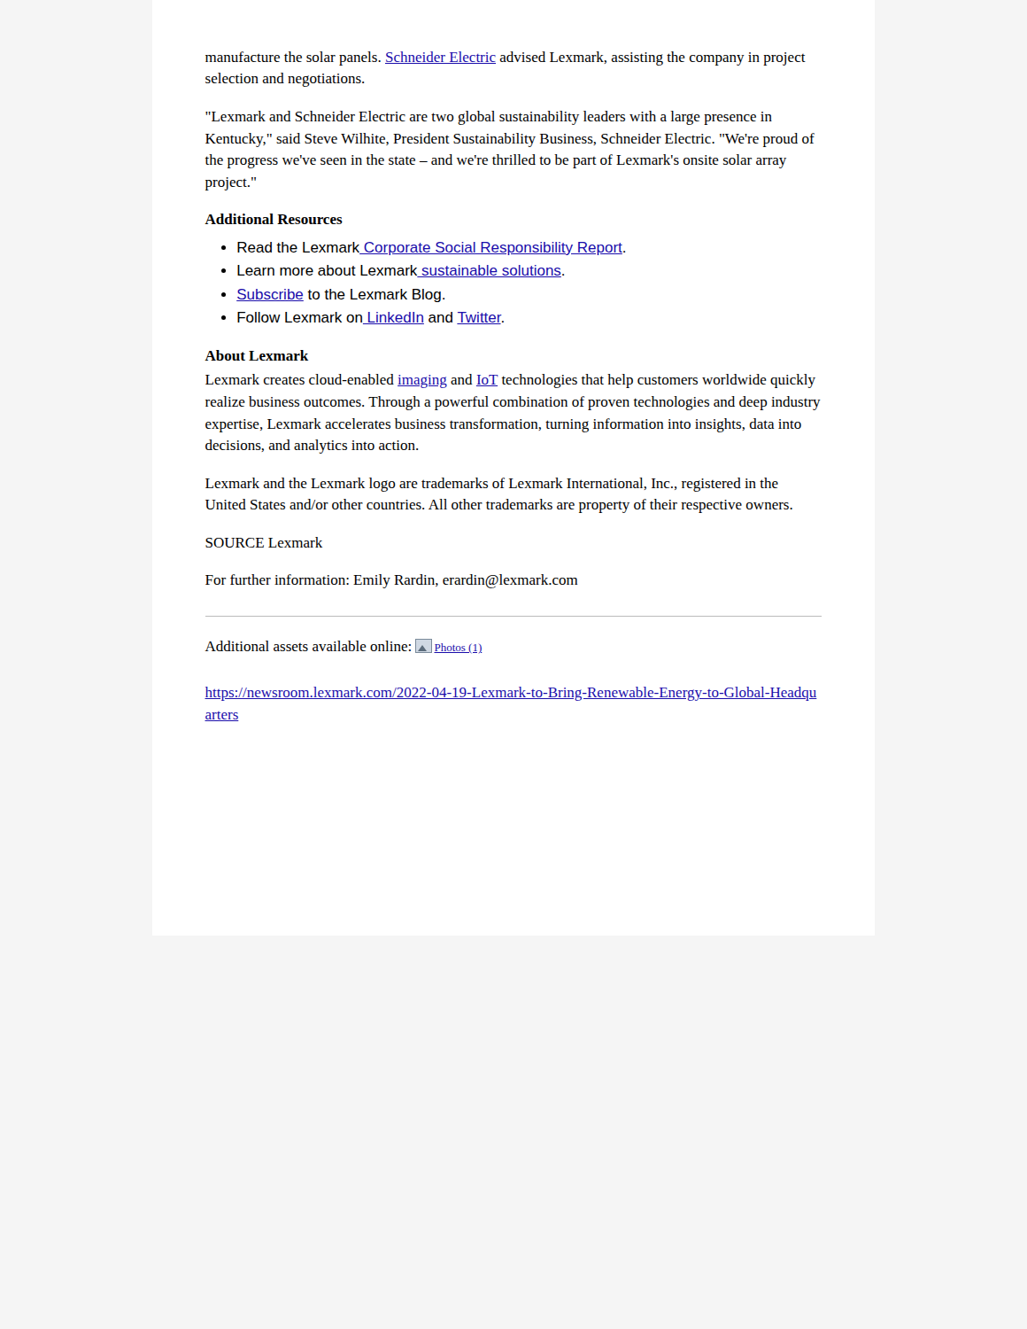manufacture the solar panels. Schneider Electric advised Lexmark, assisting the company in project selection and negotiations.
"Lexmark and Schneider Electric are two global sustainability leaders with a large presence in Kentucky," said Steve Wilhite, President Sustainability Business, Schneider Electric. "We're proud of the progress we've seen in the state – and we're thrilled to be part of Lexmark's onsite solar array project."
Additional Resources
Read the Lexmark Corporate Social Responsibility Report.
Learn more about Lexmark sustainable solutions.
Subscribe to the Lexmark Blog.
Follow Lexmark on LinkedIn and Twitter.
About Lexmark
Lexmark creates cloud-enabled imaging and IoT technologies that help customers worldwide quickly realize business outcomes. Through a powerful combination of proven technologies and deep industry expertise, Lexmark accelerates business transformation, turning information into insights, data into decisions, and analytics into action.
Lexmark and the Lexmark logo are trademarks of Lexmark International, Inc., registered in the United States and/or other countries. All other trademarks are property of their respective owners.
SOURCE Lexmark
For further information: Emily Rardin, erardin@lexmark.com
Additional assets available online: Photos (1)
https://newsroom.lexmark.com/2022-04-19-Lexmark-to-Bring-Renewable-Energy-to-Global-Headquarters